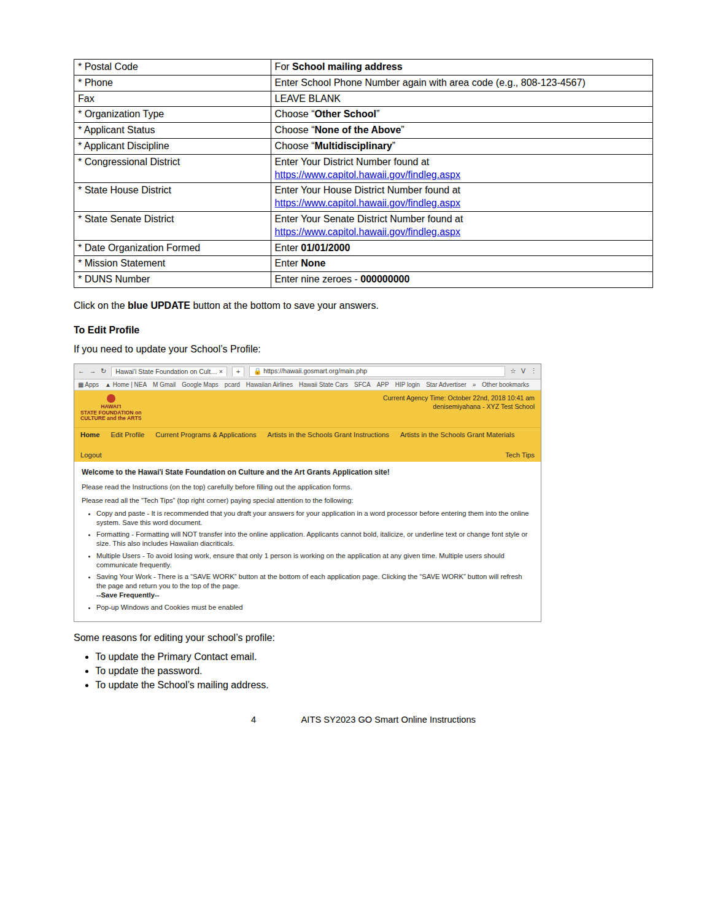| * Postal Code | For School mailing address |
| * Phone | Enter School Phone Number again with area code (e.g., 808-123-4567) |
| Fax | LEAVE BLANK |
| * Organization Type | Choose “ Other School ” |
| * Applicant Status | Choose “ None of the Above ” |
| * Applicant Discipline | Choose “ Multidisciplinary ” |
| * Congressional District | Enter Your District Number found at https://www.capitol.hawaii.gov/findleg.aspx |
| * State House District | Enter Your House District Number found at https://www.capitol.hawaii.gov/findleg.aspx |
| * State Senate District | Enter Your Senate District Number found at https://www.capitol.hawaii.gov/findleg.aspx |
| * Date Organization Formed | Enter 01/01/2000 |
| * Mission Statement | Enter None |
| * DUNS Number | Enter nine zeroes - 000000000 |
Click on the blue UPDATE button at the bottom to save your answers.
To Edit Profile
If you need to update your School’s Profile:
←→↻ Hawai'i State Foundation on Cult… × + 🔒 https://hawaii.gosmart.org/main.php ☆V⋮
▦ Apps ▲ Home | NEA M Gmail Google Maps pcard Hawaiian Airlines Hawaii State Cars SFCA APP HIP login Star Advertiser » Other bookmarks
HAWAI'I
STATE FOUNDATION on
CULTURE and the ARTS
Current Agency Time: October 22nd, 2018 10:41 am
denisemiyahana - XYZ Test School
Home Edit Profile Current Programs & Applications Artists in the Schools Grant Instructions Artists in the Schools Grant Materials Logout Tech Tips
Welcome to the Hawai'i State Foundation on Culture and the Art Grants Application site!
Please read the Instructions (on the top) carefully before filling out the application forms.
Please read all the “Tech Tips” (top right corner) paying special attention to the following:
Copy and paste - It is recommended that you draft your answers for your application in a word processor before entering them into the online system. Save this word document.
Formatting - Formatting will NOT transfer into the online application. Applicants cannot bold, italicize, or underline text or change font style or size. This also includes Hawaiian diacriticals.
Multiple Users - To avoid losing work, ensure that only 1 person is working on the application at any given time. Multiple users should communicate frequently.
Saving Your Work - There is a “SAVE WORK” button at the bottom of each application page. Clicking the “SAVE WORK” button will refresh the page and return you to the top of the page.
--Save Frequently--
Pop-up Windows and Cookies must be enabled
Some reasons for editing your school’s profile:
To update the Primary Contact email.
To update the password.
To update the School’s mailing address.
4 AITS SY2023 GO Smart Online Instructions